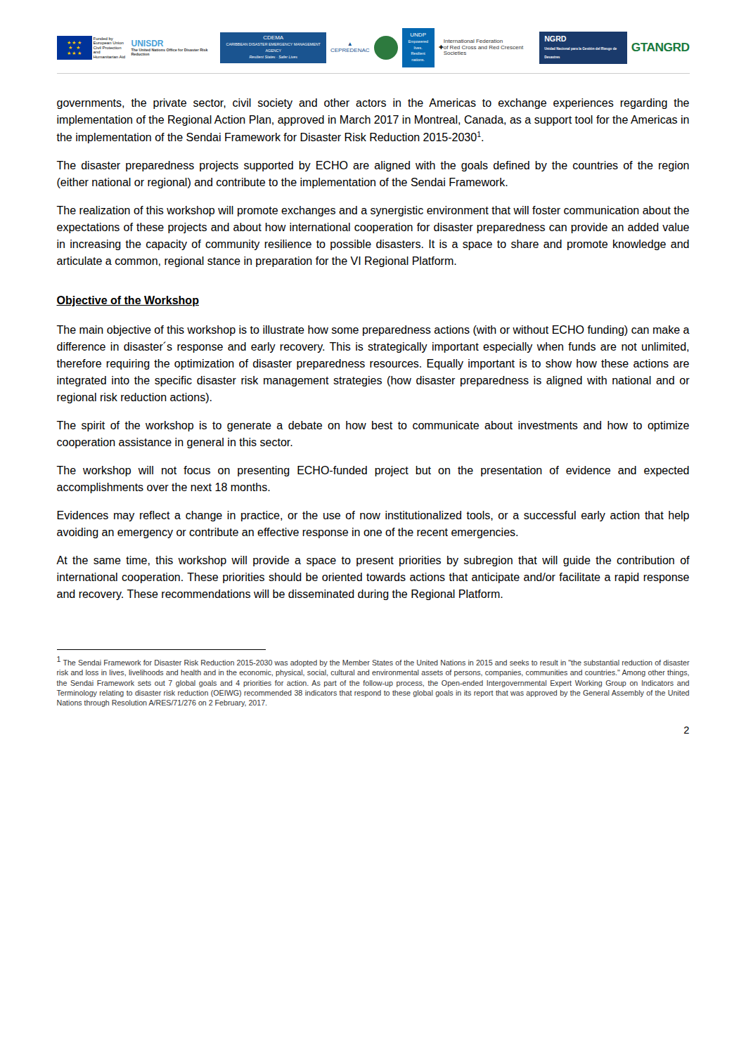★ ★ ★
★ ★
★ ★ ★
Funded by
European Union
Civil Protection and
Humanitarian Aid
UNISDRThe United Nations Office for Disaster Risk Reduction
CDEMA
CARIBBEAN DISASTER EMERGENCY MANAGEMENT AGENCY
Resilient States · Safer Lives
▲
CEPREDENAC
UNDP
Empowered lives.
Resilient nations.
✚ International Federation
of Red Cross and Red Crescent Societies
NGRD
Unidad Nacional para la Gestión del Riesgo de Desastres
GTANGRD
governments, the private sector, civil society and other actors in the Americas to exchange experiences regarding the implementation of the Regional Action Plan, approved in March 2017 in Montreal, Canada, as a support tool for the Americas in the implementation of the Sendai Framework for Disaster Risk Reduction 2015-20301.
The disaster preparedness projects supported by ECHO are aligned with the goals defined by the countries of the region (either national or regional) and contribute to the implementation of the Sendai Framework.
The realization of this workshop will promote exchanges and a synergistic environment that will foster communication about the expectations of these projects and about how international cooperation for disaster preparedness can provide an added value in increasing the capacity of community resilience to possible disasters. It is a space to share and promote knowledge and articulate a common, regional stance in preparation for the VI Regional Platform.
Objective of the Workshop
The main objective of this workshop is to illustrate how some preparedness actions (with or without ECHO funding) can make a difference in disaster´s response and early recovery. This is strategically important especially when funds are not unlimited, therefore requiring the optimization of disaster preparedness resources. Equally important is to show how these actions are integrated into the specific disaster risk management strategies (how disaster preparedness is aligned with national and or regional risk reduction actions).
The spirit of the workshop is to generate a debate on how best to communicate about investments and how to optimize cooperation assistance in general in this sector.
The workshop will not focus on presenting ECHO-funded project but on the presentation of evidence and expected accomplishments over the next 18 months.
Evidences may reflect a change in practice, or the use of now institutionalized tools, or a successful early action that help avoiding an emergency or contribute an effective response in one of the recent emergencies.
At the same time, this workshop will provide a space to present priorities by subregion that will guide the contribution of international cooperation. These priorities should be oriented towards actions that anticipate and/or facilitate a rapid response and recovery. These recommendations will be disseminated during the Regional Platform.
1 The Sendai Framework for Disaster Risk Reduction 2015-2030 was adopted by the Member States of the United Nations in 2015 and seeks to result in "the substantial reduction of disaster risk and loss in lives, livelihoods and health and in the economic, physical, social, cultural and environmental assets of persons, companies, communities and countries." Among other things, the Sendai Framework sets out 7 global goals and 4 priorities for action. As part of the follow-up process, the Open-ended Intergovernmental Expert Working Group on Indicators and Terminology relating to disaster risk reduction (OEIWG) recommended 38 indicators that respond to these global goals in its report that was approved by the General Assembly of the United Nations through Resolution A/RES/71/276 on 2 February, 2017.
2